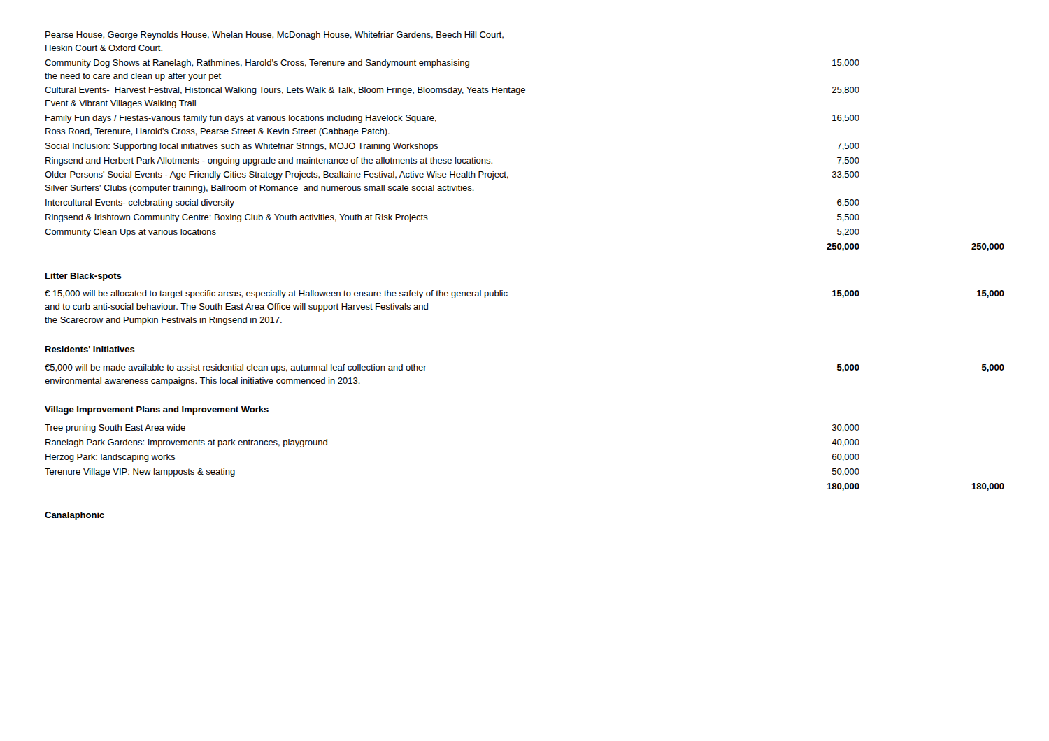| Pearse House, George Reynolds House, Whelan House, McDonagh House, Whitefriar Gardens, Beech Hill Court, Heskin Court & Oxford Court. | | |
| Community Dog Shows at Ranelagh, Rathmines, Harold's Cross, Terenure and Sandymount emphasising the need to care and clean up after your pet | 15,000 | |
| Cultural Events- Harvest Festival, Historical Walking Tours, Lets Walk & Talk, Bloom Fringe, Bloomsday, Yeats Heritage Event & Vibrant Villages Walking Trail | 25,800 | |
| Family Fun days / Fiestas-various family fun days at various locations including Havelock Square, Ross Road, Terenure, Harold's Cross, Pearse Street & Kevin Street (Cabbage Patch). | 16,500 | |
| Social Inclusion: Supporting local initiatives such as Whitefriar Strings, MOJO Training Workshops | 7,500 | |
| Ringsend and Herbert Park Allotments - ongoing upgrade and maintenance of the allotments at these locations. | 7,500 | |
| Older Persons' Social Events - Age Friendly Cities Strategy Projects, Bealtaine Festival, Active Wise Health Project, Silver Surfers' Clubs (computer training), Ballroom of Romance and numerous small scale social activities. | 33,500 | |
| Intercultural Events- celebrating social diversity | 6,500 | |
| Ringsend & Irishtown Community Centre: Boxing Club & Youth activities, Youth at Risk Projects | 5,500 | |
| Community Clean Ups at various locations | 5,200 | |
| | 250,000 | 250,000 |
| Litter Black-spots |
| € 15,000 will be allocated to target specific areas, especially at Halloween to ensure the safety of the general public and to curb anti-social behaviour. The South East Area Office will support Harvest Festivals and the Scarecrow and Pumpkin Festivals in Ringsend in 2017. | 15,000 | 15,000 |
| Residents' Initiatives |
| €5,000 will be made available to assist residential clean ups, autumnal leaf collection and other environmental awareness campaigns. This local initiative commenced in 2013. | 5,000 | 5,000 |
| Village Improvement Plans and Improvement Works |
| Tree pruning South East Area wide | 30,000 | |
| Ranelagh Park Gardens: Improvements at park entrances, playground | 40,000 | |
| Herzog Park: landscaping works | 60,000 | |
| Terenure Village VIP: New lampposts & seating | 50,000 | |
| | 180,000 | 180,000 |
| Canalaphonic |